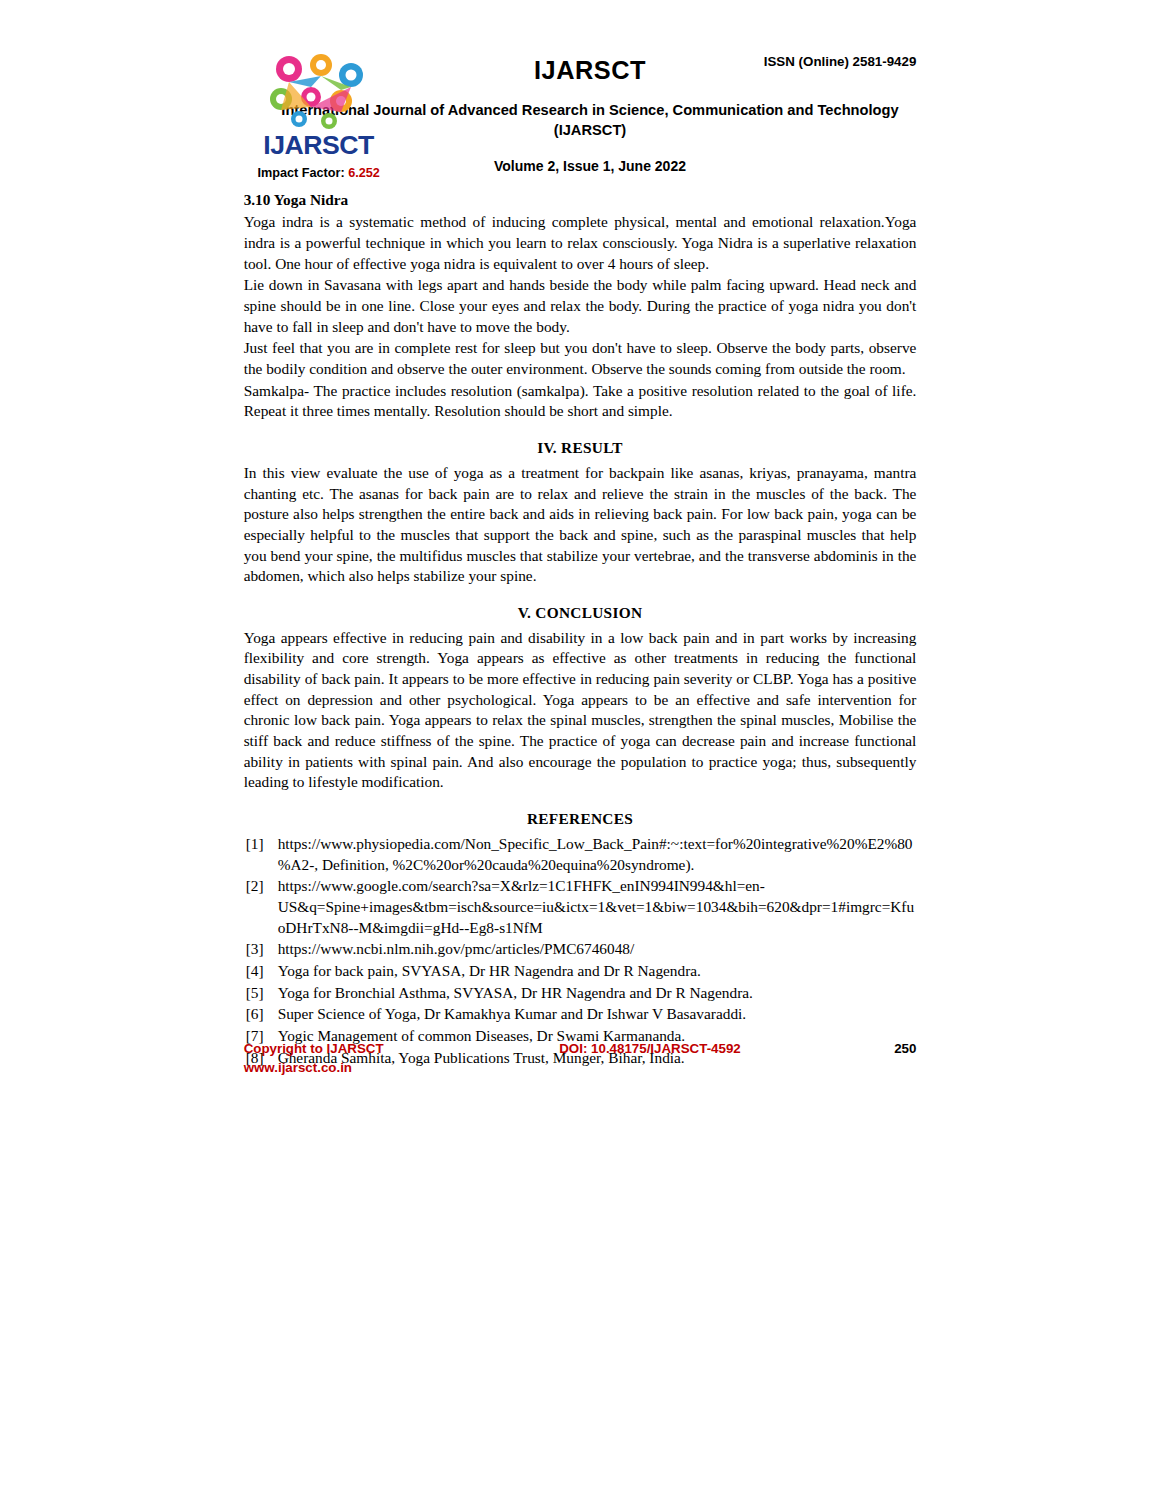IJARSCT
Impact Factor: 6.252
ISSN (Online) 2581-9429
IJARSCT
International Journal of Advanced Research in Science, Communication and Technology (IJARSCT)
Volume 2, Issue 1, June 2022
3.10 Yoga Nidra
Yoga indra is a systematic method of inducing complete physical, mental and emotional relaxation.Yoga indra is a powerful technique in which you learn to relax consciously. Yoga Nidra is a superlative relaxation tool. One hour of effective yoga nidra is equivalent to over 4 hours of sleep.
Lie down in Savasana with legs apart and hands beside the body while palm facing upward. Head neck and spine should be in one line. Close your eyes and relax the body. During the practice of yoga nidra you don't have to fall in sleep and don't have to move the body.
Just feel that you are in complete rest for sleep but you don't have to sleep. Observe the body parts, observe the bodily condition and observe the outer environment. Observe the sounds coming from outside the room.
Samkalpa- The practice includes resolution (samkalpa). Take a positive resolution related to the goal of life. Repeat it three times mentally. Resolution should be short and simple.
IV. RESULT
In this view evaluate the use of yoga as a treatment for backpain like asanas, kriyas, pranayama, mantra chanting etc. The asanas for back pain are to relax and relieve the strain in the muscles of the back. The posture also helps strengthen the entire back and aids in relieving back pain. For low back pain, yoga can be especially helpful to the muscles that support the back and spine, such as the paraspinal muscles that help you bend your spine, the multifidus muscles that stabilize your vertebrae, and the transverse abdominis in the abdomen, which also helps stabilize your spine.
V. CONCLUSION
Yoga appears effective in reducing pain and disability in a low back pain and in part works by increasing flexibility and core strength. Yoga appears as effective as other treatments in reducing the functional disability of back pain. It appears to be more effective in reducing pain severity or CLBP. Yoga has a positive effect on depression and other psychological. Yoga appears to be an effective and safe intervention for chronic low back pain. Yoga appears to relax the spinal muscles, strengthen the spinal muscles, Mobilise the stiff back and reduce stiffness of the spine. The practice of yoga can decrease pain and increase functional ability in patients with spinal pain. And also encourage the population to practice yoga; thus, subsequently leading to lifestyle modification.
REFERENCES
[1]
https://www.physiopedia.com/Non_Specific_Low_Back_Pain#:~:text=for%20integrative%20%E2%80%A2-, Definition, %2C%20or%20cauda%20equina%20syndrome).
[2]
https://www.google.com/search?sa=X&rlz=1C1FHFK_enIN994IN994&hl=en-US&q=Spine+images&tbm=isch&source=iu&ictx=1&vet=1&biw=1034&bih=620&dpr=1#imgrc=KfuoDHrTxN8--M&imgdii=gHd--Eg8-s1NfM
[3]
https://www.ncbi.nlm.nih.gov/pmc/articles/PMC6746048/
[4]
Yoga for back pain, SVYASA, Dr HR Nagendra and Dr R Nagendra.
[5]
Yoga for Bronchial Asthma, SVYASA, Dr HR Nagendra and Dr R Nagendra.
[6]
Super Science of Yoga, Dr Kamakhya Kumar and Dr Ishwar V Basavaraddi.
[7]
Yogic Management of common Diseases, Dr Swami Karmananda.
[8]
Gheranda Samhita, Yoga Publications Trust, Munger, Bihar, India.
Copyright to IJARSCT
DOI: 10.48175/IJARSCT-4592
250
www.ijarsct.co.in